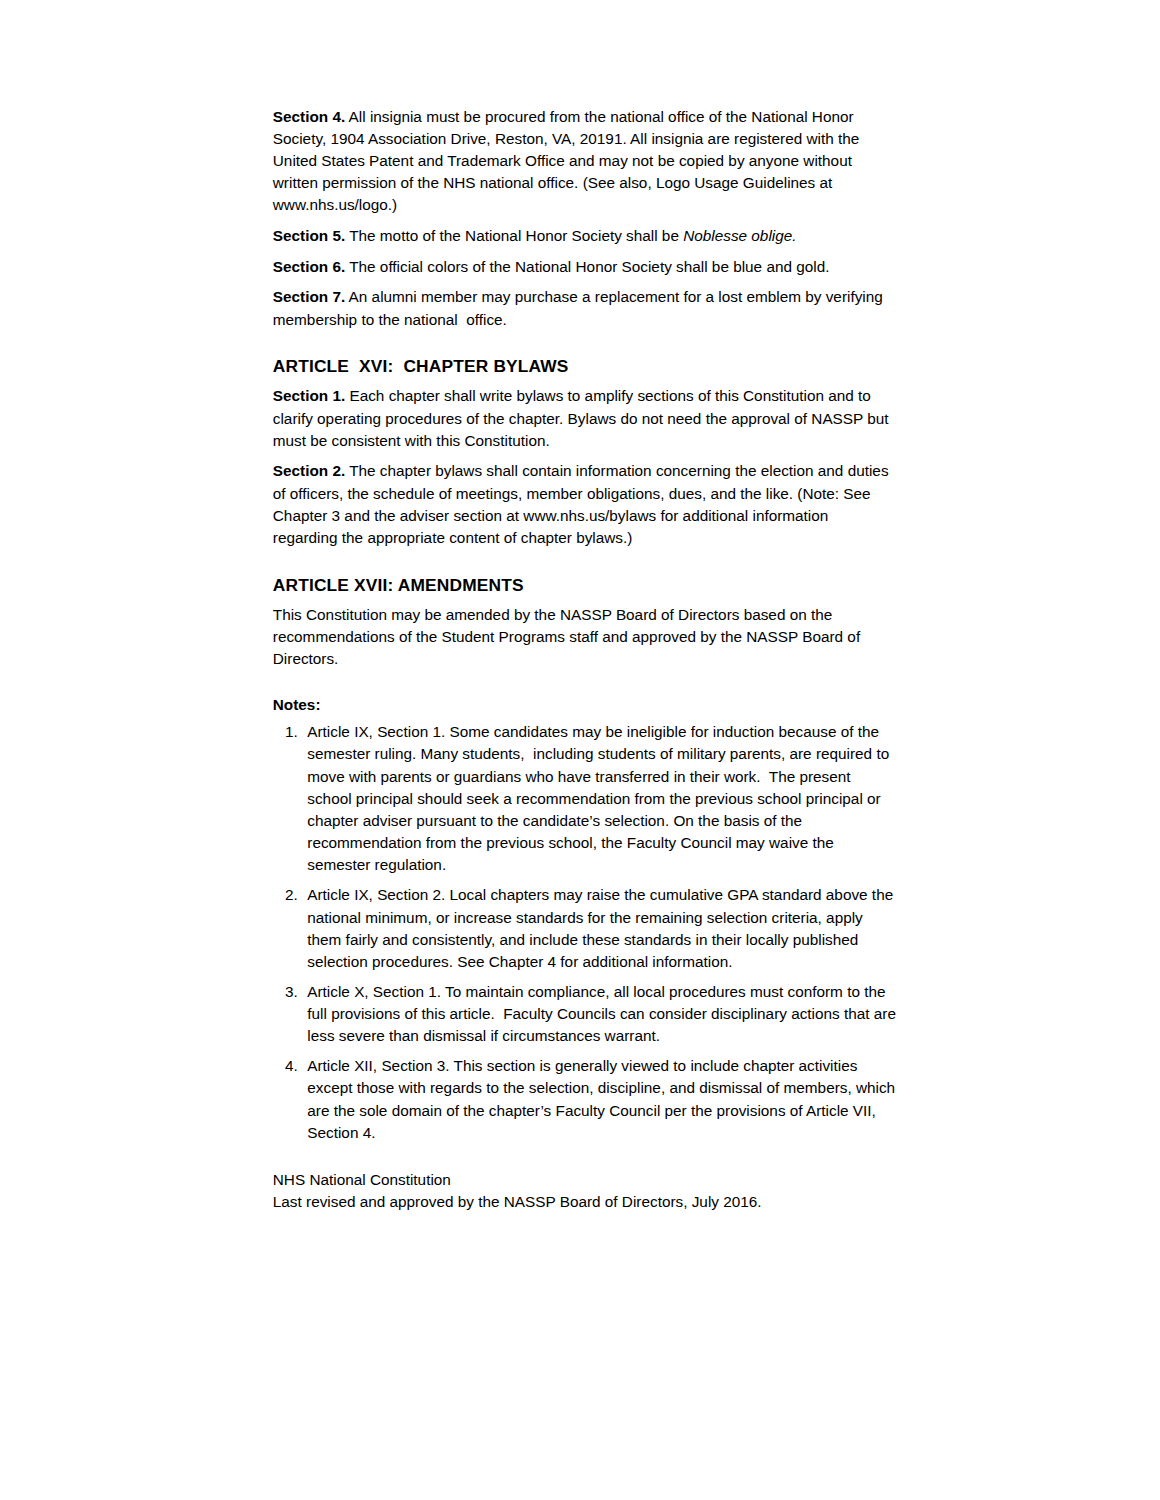Section 4. All insignia must be procured from the national office of the National Honor Society, 1904 Association Drive, Reston, VA, 20191. All insignia are registered with the United States Patent and Trademark Office and may not be copied by anyone without written permission of the NHS national office. (See also, Logo Usage Guidelines at www.nhs.us/logo.)
Section 5. The motto of the National Honor Society shall be Noblesse oblige.
Section 6. The official colors of the National Honor Society shall be blue and gold.
Section 7. An alumni member may purchase a replacement for a lost emblem by verifying membership to the national office.
ARTICLE XVI: CHAPTER BYLAWS
Section 1. Each chapter shall write bylaws to amplify sections of this Constitution and to clarify operating procedures of the chapter. Bylaws do not need the approval of NASSP but must be consistent with this Constitution.
Section 2. The chapter bylaws shall contain information concerning the election and duties of officers, the schedule of meetings, member obligations, dues, and the like. (Note: See Chapter 3 and the adviser section at www.nhs.us/bylaws for additional information regarding the appropriate content of chapter bylaws.)
ARTICLE XVII: AMENDMENTS
This Constitution may be amended by the NASSP Board of Directors based on the recommendations of the Student Programs staff and approved by the NASSP Board of Directors.
Notes:
Article IX, Section 1. Some candidates may be ineligible for induction because of the semester ruling. Many students, including students of military parents, are required to move with parents or guardians who have transferred in their work. The present school principal should seek a recommendation from the previous school principal or chapter adviser pursuant to the candidate’s selection. On the basis of the recommendation from the previous school, the Faculty Council may waive the semester regulation.
Article IX, Section 2. Local chapters may raise the cumulative GPA standard above the national minimum, or increase standards for the remaining selection criteria, apply them fairly and consistently, and include these standards in their locally published selection procedures. See Chapter 4 for additional information.
Article X, Section 1. To maintain compliance, all local procedures must conform to the full provisions of this article. Faculty Councils can consider disciplinary actions that are less severe than dismissal if circumstances warrant.
Article XII, Section 3. This section is generally viewed to include chapter activities except those with regards to the selection, discipline, and dismissal of members, which are the sole domain of the chapter’s Faculty Council per the provisions of Article VII, Section 4.
NHS National Constitution
Last revised and approved by the NASSP Board of Directors, July 2016.